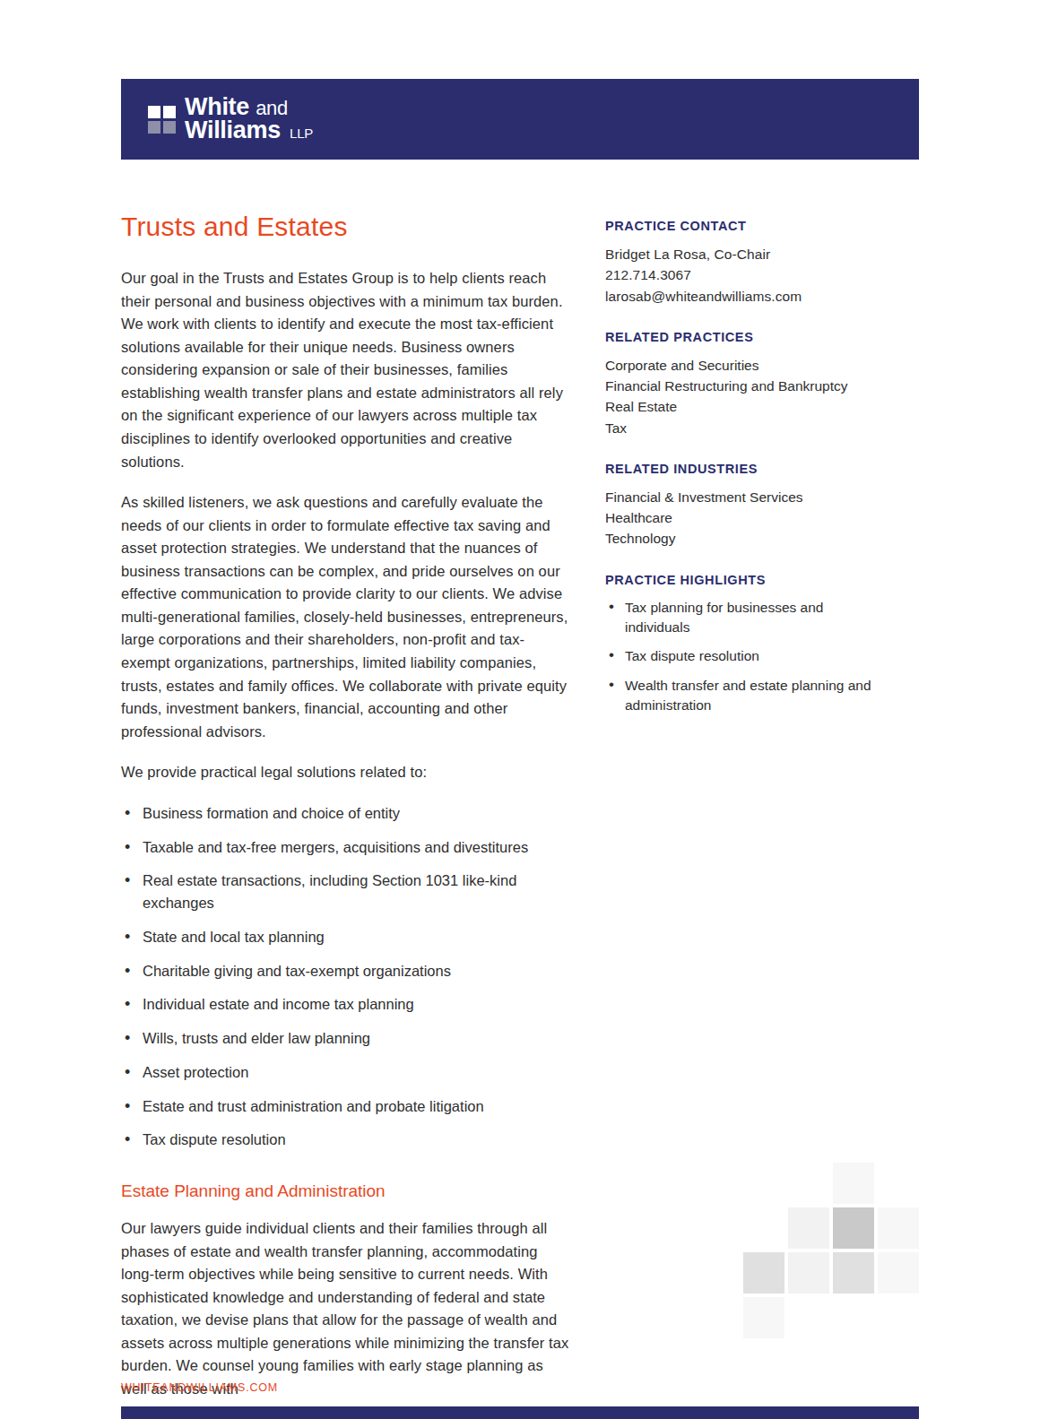White and
Williams LLP
Trusts and Estates
Our goal in the Trusts and Estates Group is to help clients reach their personal and business objectives with a minimum tax burden. We work with clients to identify and execute the most tax-efficient solutions available for their unique needs. Business owners considering expansion or sale of their businesses, families establishing wealth transfer plans and estate administrators all rely on the significant experience of our lawyers across multiple tax disciplines to identify overlooked opportunities and creative solutions.
As skilled listeners, we ask questions and carefully evaluate the needs of our clients in order to formulate effective tax saving and asset protection strategies. We understand that the nuances of business transactions can be complex, and pride ourselves on our effective communication to provide clarity to our clients. We advise multi-generational families, closely-held businesses, entrepreneurs, large corporations and their shareholders, non-profit and tax-exempt organizations, partnerships, limited liability companies, trusts, estates and family offices. We collaborate with private equity funds, investment bankers, financial, accounting and other professional advisors.
We provide practical legal solutions related to:
Business formation and choice of entity
Taxable and tax-free mergers, acquisitions and divestitures
Real estate transactions, including Section 1031 like-kind exchanges
State and local tax planning
Charitable giving and tax-exempt organizations
Individual estate and income tax planning
Wills, trusts and elder law planning
Asset protection
Estate and trust administration and probate litigation
Tax dispute resolution
Estate Planning and Administration
Our lawyers guide individual clients and their families through all phases of estate and wealth transfer planning, accommodating long-term objectives while being sensitive to current needs. With sophisticated knowledge and understanding of federal and state taxation, we devise plans that allow for the passage of wealth and assets across multiple generations while minimizing the transfer tax burden. We counsel young families with early stage planning as well as those with
PRACTICE CONTACT
Bridget La Rosa, Co-Chair
212.714.3067
larosab@whiteandwilliams.com
RELATED PRACTICES
Corporate and Securities
Financial Restructuring and Bankruptcy
Real Estate
Tax
RELATED INDUSTRIES
Financial & Investment Services
Healthcare
Technology
PRACTICE HIGHLIGHTS
Tax planning for businesses and individuals
Tax dispute resolution
Wealth transfer and estate planning and administration
WHITEANDWILLIAMS.COM